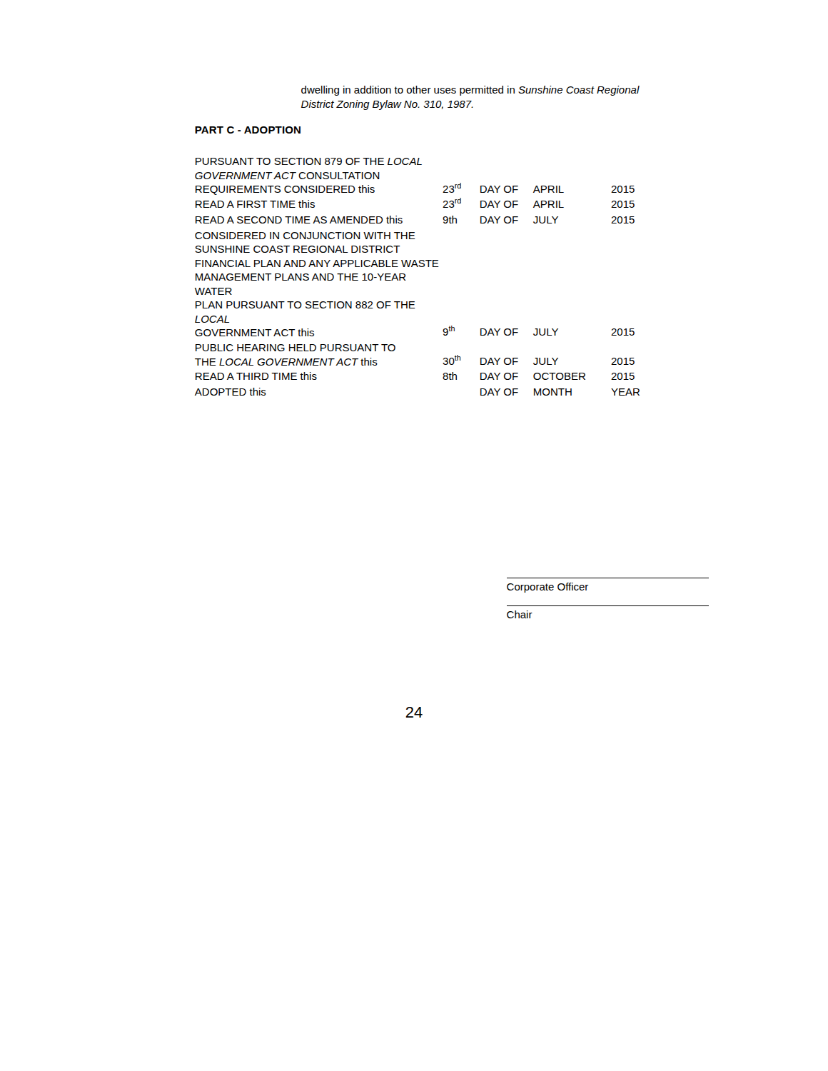dwelling in addition to other uses permitted in Sunshine Coast Regional District Zoning Bylaw No. 310, 1987.
PART C - ADOPTION
| PURSUANT TO SECTION 879 OF THE LOCAL GOVERNMENT ACT CONSULTATION REQUIREMENTS CONSIDERED this | 23 rd | DAY OF | APRIL | 2015 |
| READ A FIRST TIME this | 23 rd | DAY OF | APRIL | 2015 |
| READ A SECOND TIME AS AMENDED this | 9th | DAY OF | JULY | 2015 |
| CONSIDERED IN CONJUNCTION WITH THE SUNSHINE COAST REGIONAL DISTRICT FINANCIAL PLAN AND ANY APPLICABLE WASTE MANAGEMENT PLANS AND THE 10-YEAR WATER PLAN PURSUANT TO SECTION 882 OF THE LOCAL GOVERNMENT ACT this | 9 th | DAY OF | JULY | 2015 |
| PUBLIC HEARING HELD PURSUANT TO THE LOCAL GOVERNMENT ACT this | 30 th | DAY OF | JULY | 2015 |
| READ A THIRD TIME this | 8th | DAY OF | OCTOBER | 2015 |
| ADOPTED this | | DAY OF | MONTH | YEAR |
Corporate Officer
Chair
24